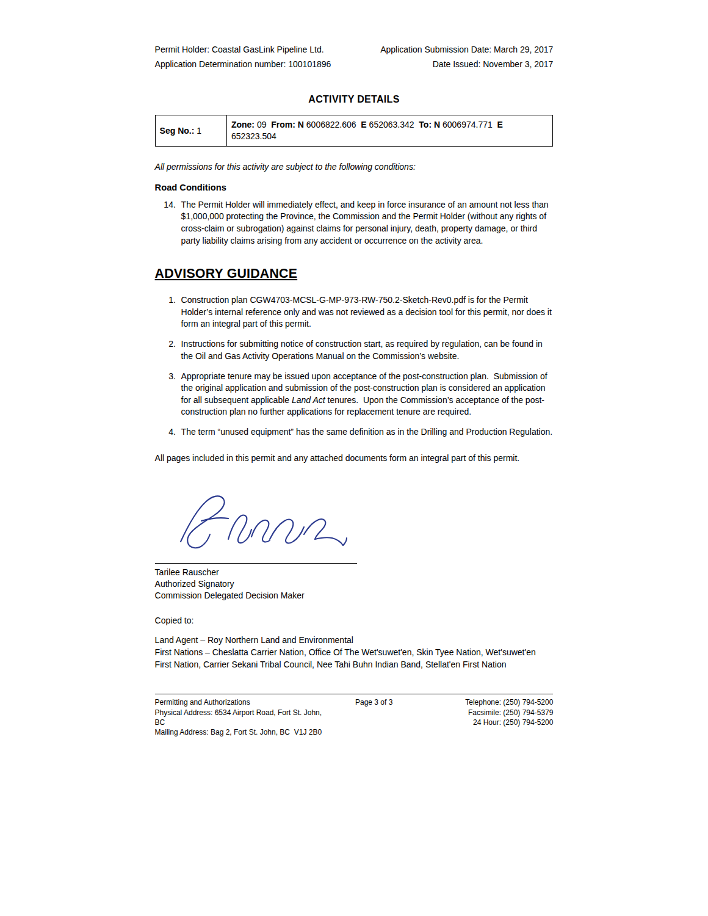| Permit Holder: Coastal GasLink Pipeline Ltd. | Application Submission Date: March 29, 2017 |
| Application Determination number: 100101896 | Date Issued: November 3, 2017 |
ACTIVITY DETAILS
| Seg No.: 1 | Zone: 09 From: N 6006822.606 E 652063.342 To: N 6006974.771 E 652323.504 |
All permissions for this activity are subject to the following conditions:
Road Conditions
The Permit Holder will immediately effect, and keep in force insurance of an amount not less than $1,000,000 protecting the Province, the Commission and the Permit Holder (without any rights of cross-claim or subrogation) against claims for personal injury, death, property damage, or third party liability claims arising from any accident or occurrence on the activity area.
ADVISORY GUIDANCE
Construction plan CGW4703-MCSL-G-MP-973-RW-750.2-Sketch-Rev0.pdf is for the Permit Holder’s internal reference only and was not reviewed as a decision tool for this permit, nor does it form an integral part of this permit.
Instructions for submitting notice of construction start, as required by regulation, can be found in the Oil and Gas Activity Operations Manual on the Commission’s website.
Appropriate tenure may be issued upon acceptance of the post-construction plan. Submission of the original application and submission of the post-construction plan is considered an application for all subsequent applicable Land Act tenures. Upon the Commission’s acceptance of the post-construction plan no further applications for replacement tenure are required.
The term “unused equipment” has the same definition as in the Drilling and Production Regulation.
All pages included in this permit and any attached documents form an integral part of this permit.
Tarilee Rauscher
Authorized Signatory
Commission Delegated Decision Maker
Copied to:
Land Agent – Roy Northern Land and Environmental
First Nations – Cheslatta Carrier Nation, Office Of The Wet'suwet'en, Skin Tyee Nation, Wet'suwet'en First Nation, Carrier Sekani Tribal Council, Nee Tahi Buhn Indian Band, Stellat'en First Nation
| Permitting and Authorizations Physical Address: 6534 Airport Road, Fort St. John, BC Mailing Address: Bag 2, Fort St. John, BC V1J 2B0 | Page 3 of 3 | Telephone: (250) 794-5200 Facsimile: (250) 794-5379 24 Hour: (250) 794-5200 |